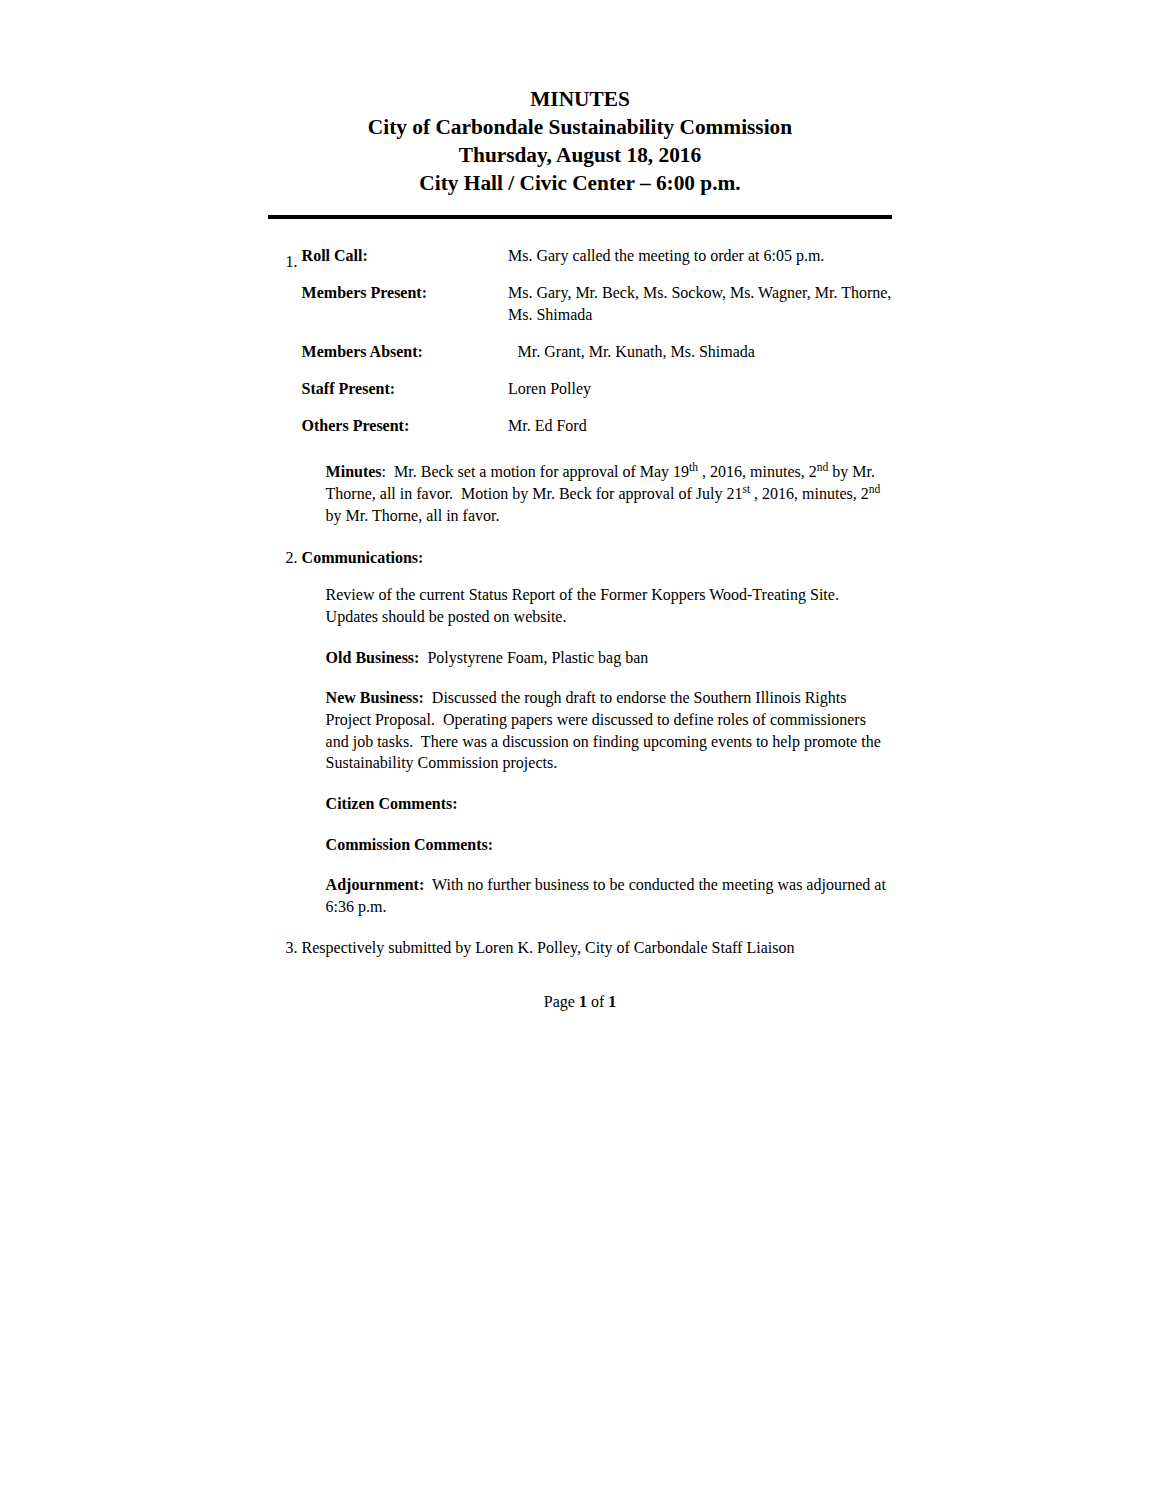MINUTES City of Carbondale Sustainability Commission Thursday, August 18, 2016 City Hall / Civic Center – 6:00 p.m.
Roll Call:
Ms. Gary called the meeting to order at 6:05 p.m.
Members Present:
Ms. Gary, Mr. Beck, Ms. Sockow, Ms. Wagner, Mr. Thorne, Ms. Shimada
Members Absent:
Mr. Grant, Mr. Kunath, Ms. Shimada
Staff Present:
Loren Polley
Others Present:
Mr. Ed Ford
Minutes: Mr. Beck set a motion for approval of May 19th , 2016, minutes, 2nd by Mr. Thorne, all in favor. Motion by Mr. Beck for approval of July 21st , 2016, minutes, 2nd by Mr. Thorne, all in favor.
Communications:
Review of the current Status Report of the Former Koppers Wood-Treating Site. Updates should be posted on website.
Old Business: Polystyrene Foam, Plastic bag ban
New Business: Discussed the rough draft to endorse the Southern Illinois Rights Project Proposal. Operating papers were discussed to define roles of commissioners and job tasks. There was a discussion on finding upcoming events to help promote the Sustainability Commission projects.
Citizen Comments:
Commission Comments:
Adjournment: With no further business to be conducted the meeting was adjourned at 6:36 p.m.
Respectively submitted by Loren K. Polley, City of Carbondale Staff Liaison
Page 1 of 1